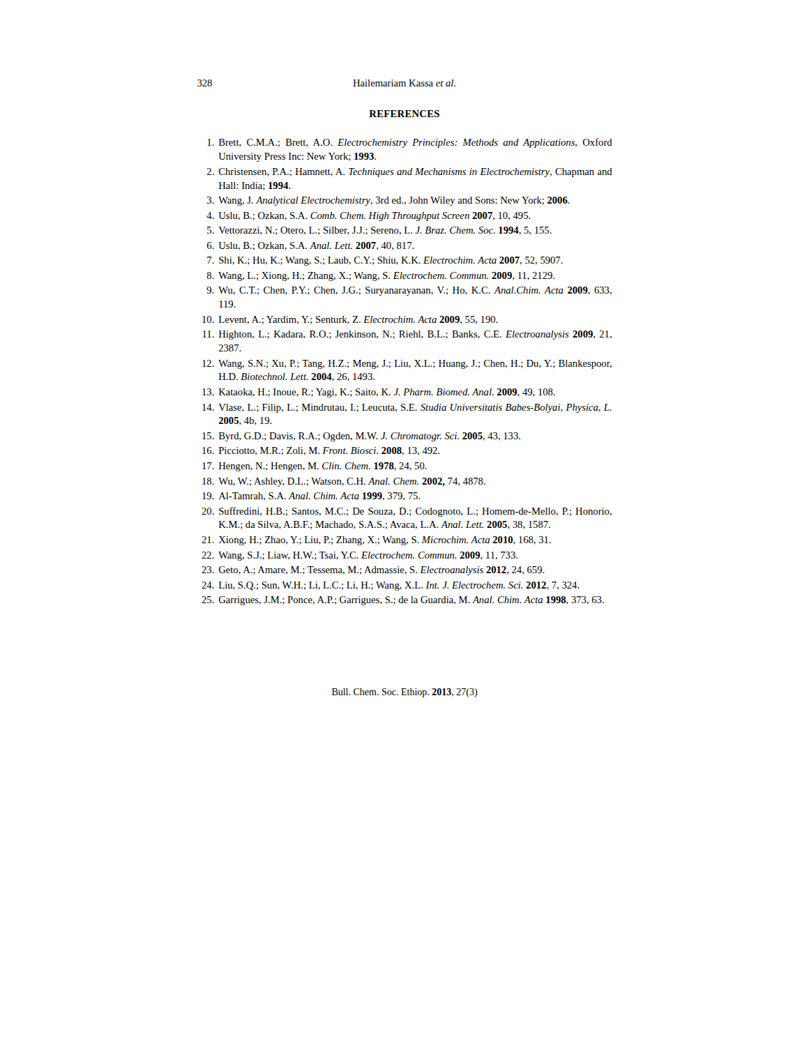328
Hailemariam Kassa et al.
REFERENCES
Brett, C.M.A.; Brett, A.O. Electrochemistry Principles: Methods and Applications, Oxford University Press Inc: New York; 1993.
Christensen, P.A.; Hamnett, A. Techniques and Mechanisms in Electrochemistry, Chapman and Hall: India; 1994.
Wang, J. Analytical Electrochemistry, 3rd ed., John Wiley and Sons: New York; 2006.
Uslu, B.; Ozkan, S.A. Comb. Chem. High Throughput Screen 2007, 10, 495.
Vettorazzi, N.; Otero, L.; Silber, J.J.; Sereno, L. J. Braz. Chem. Soc. 1994, 5, 155.
Uslu, B.; Ozkan, S.A. Anal. Lett. 2007, 40, 817.
Shi, K.; Hu, K.; Wang, S.; Laub, C.Y.; Shiu, K.K. Electrochim. Acta 2007, 52, 5907.
Wang, L.; Xiong, H.; Zhang, X.; Wang, S. Electrochem. Commun. 2009, 11, 2129.
Wu, C.T.; Chen, P.Y.; Chen, J.G.; Suryanarayanan, V.; Ho, K.C. Anal.Chim. Acta 2009, 633, 119.
Levent, A.; Yardim, Y.; Senturk, Z. Electrochim. Acta 2009, 55, 190.
Highton, L.; Kadara, R.O.; Jenkinson, N.; Riehl, B.L.; Banks, C.E. Electroanalysis 2009, 21, 2387.
Wang, S.N.; Xu, P.; Tang, H.Z.; Meng, J.; Liu, X.L.; Huang, J.; Chen, H.; Du, Y.; Blankespoor, H.D. Biotechnol. Lett. 2004, 26, 1493.
Kataoka, H.; Inoue, R.; Yagi, K.; Saito, K. J. Pharm. Biomed. Anal. 2009, 49, 108.
Vlase, L.; Filip, L.; Mindrutau, I.; Leucuta, S.E. Studia Universitatis Babes-Bolyai, Physica, L. 2005, 4b, 19.
Byrd, G.D.; Davis, R.A.; Ogden, M.W. J. Chromatogr. Sci. 2005, 43, 133.
Picciotto, M.R.; Zoli, M. Front. Biosci. 2008, 13, 492.
Hengen, N.; Hengen, M. Clin. Chem. 1978, 24, 50.
Wu, W.; Ashley, D.L.; Watson, C.H. Anal. Chem. 2002, 74, 4878.
Al-Tamrah, S.A. Anal. Chim. Acta 1999, 379, 75.
Suffredini, H.B.; Santos, M.C.; De Souza, D.; Codognoto, L.; Homem-de-Mello, P.; Honorio, K.M.; da Silva, A.B.F.; Machado, S.A.S.; Avaca, L.A. Anal. Lett. 2005, 38, 1587.
Xiong, H.; Zhao, Y.; Liu, P.; Zhang, X.; Wang, S. Microchim. Acta 2010, 168, 31.
Wang, S.J.; Liaw, H.W.; Tsai, Y.C. Electrochem. Commun. 2009, 11, 733.
Geto, A.; Amare, M.; Tessema, M.; Admassie, S. Electroanalysis 2012, 24, 659.
Liu, S.Q.; Sun, W.H.; Li, L.C.; Li, H.; Wang, X.L. Int. J. Electrochem. Sci. 2012, 7, 324.
Garrigues, J.M.; Ponce, A.P.; Garrigues, S.; de la Guardia, M. Anal. Chim. Acta 1998, 373, 63.
Bull. Chem. Soc. Ethiop. 2013, 27(3)